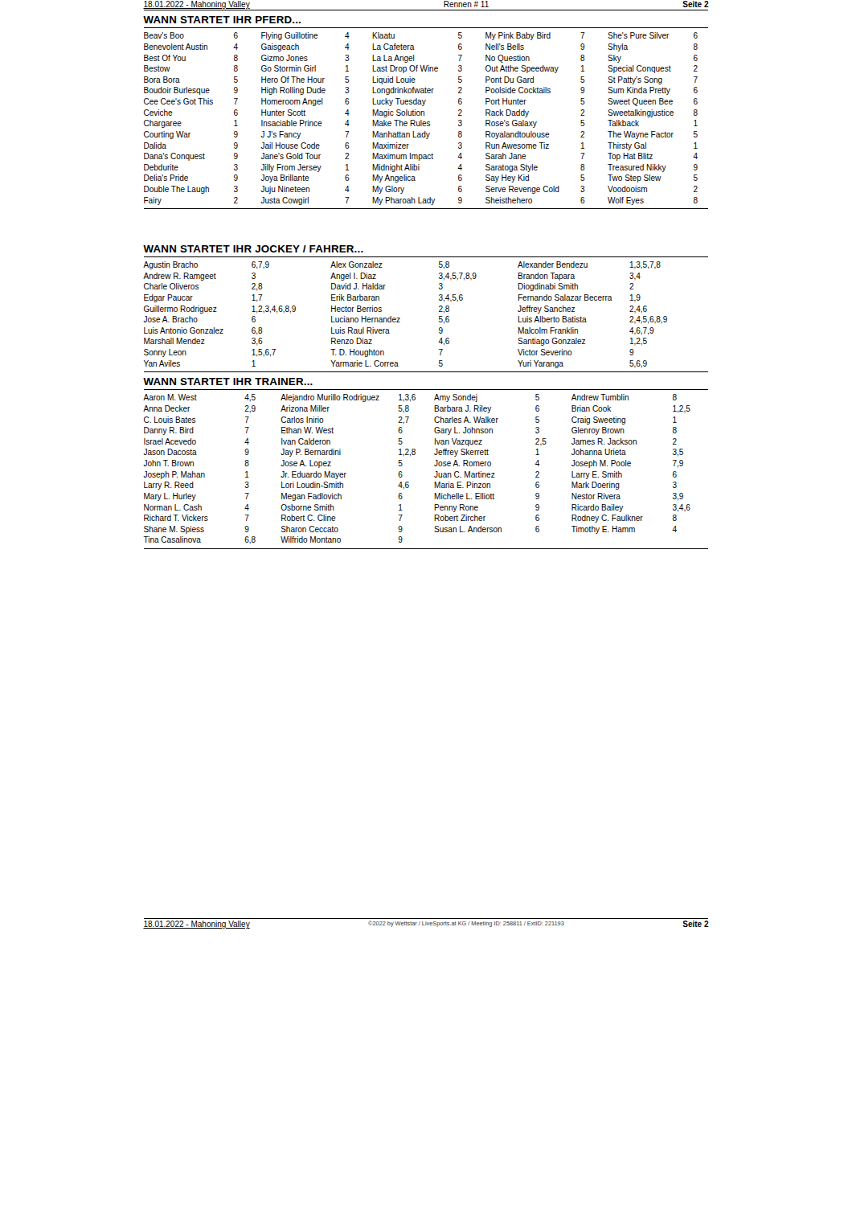18.01.2022 - Mahoning Valley
Rennen # 11
Seite 2
WANN STARTET IHR PFERD...
| Beav's Boo | 6 | | Flying Guillotine | 4 | | Klaatu | 5 | | My Pink Baby Bird | 7 | | She's Pure Silver | 6 |
| Benevolent Austin | 4 | | Gaisgeach | 4 | | La Cafetera | 6 | | Nell's Bells | 9 | | Shyla | 8 |
| Best Of You | 8 | | Gizmo Jones | 3 | | La La Angel | 7 | | No Question | 8 | | Sky | 6 |
| Bestow | 8 | | Go Stormin Girl | 1 | | Last Drop Of Wine | 3 | | Out Atthe Speedway | 1 | | Special Conquest | 2 |
| Bora Bora | 5 | | Hero Of The Hour | 5 | | Liquid Louie | 5 | | Pont Du Gard | 5 | | St Patty's Song | 7 |
| Boudoir Burlesque | 9 | | High Rolling Dude | 3 | | Longdrinkofwater | 2 | | Poolside Cocktails | 9 | | Sum Kinda Pretty | 6 |
| Cee Cee's Got This | 7 | | Homeroom Angel | 6 | | Lucky Tuesday | 6 | | Port Hunter | 5 | | Sweet Queen Bee | 6 |
| Ceviche | 6 | | Hunter Scott | 4 | | Magic Solution | 2 | | Rack Daddy | 2 | | Sweetalkingjustice | 8 |
| Chargaree | 1 | | Insaciable Prince | 4 | | Make The Rules | 3 | | Rose's Galaxy | 5 | | Talkback | 1 |
| Courting War | 9 | | J J's Fancy | 7 | | Manhattan Lady | 8 | | Royalandtoulouse | 2 | | The Wayne Factor | 5 |
| Dalida | 9 | | Jail House Code | 6 | | Maximizer | 3 | | Run Awesome Tiz | 1 | | Thirsty Gal | 1 |
| Dana's Conquest | 9 | | Jane's Gold Tour | 2 | | Maximum Impact | 4 | | Sarah Jane | 7 | | Top Hat Blitz | 4 |
| Debdurite | 3 | | Jilly From Jersey | 1 | | Midnight Alibi | 4 | | Saratoga Style | 8 | | Treasured Nikky | 9 |
| Delia's Pride | 9 | | Joya Brillante | 6 | | My Angelica | 6 | | Say Hey Kid | 5 | | Two Step Slew | 5 |
| Double The Laugh | 3 | | Juju Nineteen | 4 | | My Glory | 6 | | Serve Revenge Cold | 3 | | Voodooism | 2 |
| Fairy | 2 | | Justa Cowgirl | 7 | | My Pharoah Lady | 9 | | Sheisthehero | 6 | | Wolf Eyes | 8 |
WANN STARTET IHR JOCKEY / FAHRER...
| Agustin Bracho | 6,7,9 | Alex Gonzalez | 5,8 | Alexander Bendezu | 1,3,5,7,8 |
| Andrew R. Ramgeet | 3 | Angel I. Diaz | 3,4,5,7,8,9 | Brandon Tapara | 3,4 |
| Charle Oliveros | 2,8 | David J. Haldar | 3 | Diogdinabi Smith | 2 |
| Edgar Paucar | 1,7 | Erik Barbaran | 3,4,5,6 | Fernando Salazar Becerra | 1,9 |
| Guillermo Rodriguez | 1,2,3,4,6,8,9 | Hector Berrios | 2,8 | Jeffrey Sanchez | 2,4,6 |
| Jose A. Bracho | 6 | Luciano Hernandez | 5,6 | Luis Alberto Batista | 2,4,5,6,8,9 |
| Luis Antonio Gonzalez | 6,8 | Luis Raul Rivera | 9 | Malcolm Franklin | 4,6,7,9 |
| Marshall Mendez | 3,6 | Renzo Diaz | 4,6 | Santiago Gonzalez | 1,2,5 |
| Sonny Leon | 1,5,6,7 | T. D. Houghton | 7 | Victor Severino | 9 |
| Yan Aviles | 1 | Yarmarie L. Correa | 5 | Yuri Yaranga | 5,6,9 |
WANN STARTET IHR TRAINER...
| Aaron M. West | 4,5 | Alejandro Murillo Rodriguez | 1,3,6 | Amy Sondej | 5 | Andrew Tumblin | 8 |
| Anna Decker | 2,9 | Arizona Miller | 5,8 | Barbara J. Riley | 6 | Brian Cook | 1,2,5 |
| C. Louis Bates | 7 | Carlos Inirio | 2,7 | Charles A. Walker | 5 | Craig Sweeting | 1 |
| Danny R. Bird | 7 | Ethan W. West | 6 | Gary L. Johnson | 3 | Glenroy Brown | 8 |
| Israel Acevedo | 4 | Ivan Calderon | 5 | Ivan Vazquez | 2,5 | James R. Jackson | 2 |
| Jason Dacosta | 9 | Jay P. Bernardini | 1,2,8 | Jeffrey Skerrett | 1 | Johanna Urieta | 3,5 |
| John T. Brown | 8 | Jose A. Lopez | 5 | Jose A. Romero | 4 | Joseph M. Poole | 7,9 |
| Joseph P. Mahan | 1 | Jr. Eduardo Mayer | 6 | Juan C. Martinez | 2 | Larry E. Smith | 6 |
| Larry R. Reed | 3 | Lori Loudin-Smith | 4,6 | Maria E. Pinzon | 6 | Mark Doering | 3 |
| Mary L. Hurley | 7 | Megan Fadlovich | 6 | Michelle L. Elliott | 9 | Nestor Rivera | 3,9 |
| Norman L. Cash | 4 | Osborne Smith | 1 | Penny Rone | 9 | Ricardo Bailey | 3,4,6 |
| Richard T. Vickers | 7 | Robert C. Cline | 7 | Robert Zircher | 6 | Rodney C. Faulkner | 8 |
| Shane M. Spiess | 9 | Sharon Ceccato | 9 | Susan L. Anderson | 6 | Timothy E. Hamm | 4 |
| Tina Casalinova | 6,8 | Wilfrido Montano | 9 | | | | |
18.01.2022 - Mahoning Valley
©2022 by Wettstar / LiveSports.at KG / Meeting ID: 258811 / ExtID: 221193
Seite 2